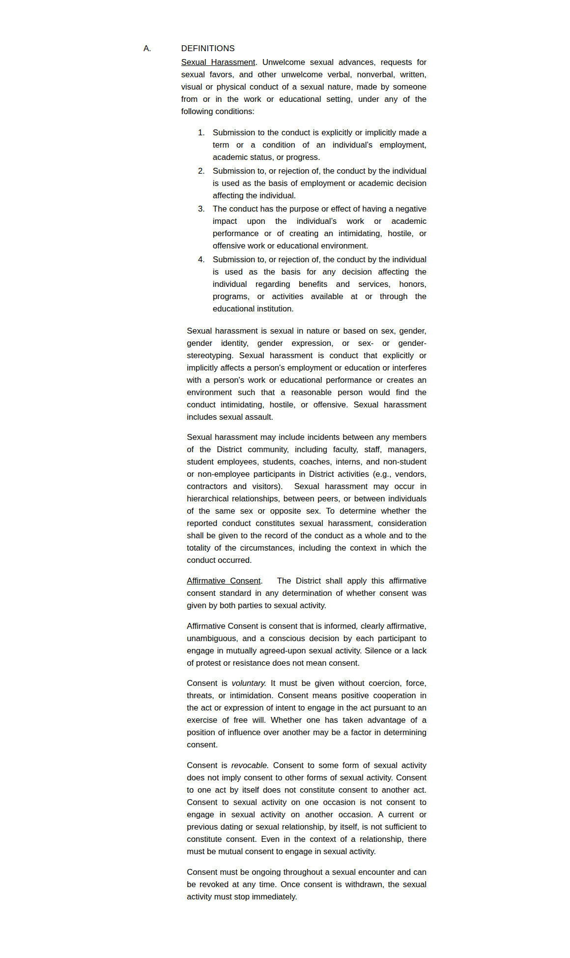A.
DEFINITIONS
Sexual Harassment. Unwelcome sexual advances, requests for sexual favors, and other unwelcome verbal, nonverbal, written, visual or physical conduct of a sexual nature, made by someone from or in the work or educational setting, under any of the following conditions:
Submission to the conduct is explicitly or implicitly made a term or a condition of an individual’s employment, academic status, or progress.
Submission to, or rejection of, the conduct by the individual is used as the basis of employment or academic decision affecting the individual.
The conduct has the purpose or effect of having a negative impact upon the individual’s work or academic performance or of creating an intimidating, hostile, or offensive work or educational environment.
Submission to, or rejection of, the conduct by the individual is used as the basis for any decision affecting the individual regarding benefits and services, honors, programs, or activities available at or through the educational institution.
Sexual harassment is sexual in nature or based on sex, gender, gender identity, gender expression, or sex- or gender-stereotyping. Sexual harassment is conduct that explicitly or implicitly affects a person's employment or education or interferes with a person's work or educational performance or creates an environment such that a reasonable person would find the conduct intimidating, hostile, or offensive. Sexual harassment includes sexual assault.
Sexual harassment may include incidents between any members of the District community, including faculty, staff, managers, student employees, students, coaches, interns, and non-student or non-employee participants in District activities (e.g., vendors, contractors and visitors). Sexual harassment may occur in hierarchical relationships, between peers, or between individuals of the same sex or opposite sex. To determine whether the reported conduct constitutes sexual harassment, consideration shall be given to the record of the conduct as a whole and to the totality of the circumstances, including the context in which the conduct occurred.
Affirmative Consent. The District shall apply this affirmative consent standard in any determination of whether consent was given by both parties to sexual activity.
Affirmative Consent is consent that is informed, clearly affirmative, unambiguous, and a conscious decision by each participant to engage in mutually agreed-upon sexual activity. Silence or a lack of protest or resistance does not mean consent.
Consent is voluntary. It must be given without coercion, force, threats, or intimidation. Consent means positive cooperation in the act or expression of intent to engage in the act pursuant to an exercise of free will. Whether one has taken advantage of a position of influence over another may be a factor in determining consent.
Consent is revocable. Consent to some form of sexual activity does not imply consent to other forms of sexual activity. Consent to one act by itself does not constitute consent to another act. Consent to sexual activity on one occasion is not consent to engage in sexual activity on another occasion. A current or previous dating or sexual relationship, by itself, is not sufficient to constitute consent. Even in the context of a relationship, there must be mutual consent to engage in sexual activity.
Consent must be ongoing throughout a sexual encounter and can be revoked at any time. Once consent is withdrawn, the sexual activity must stop immediately.